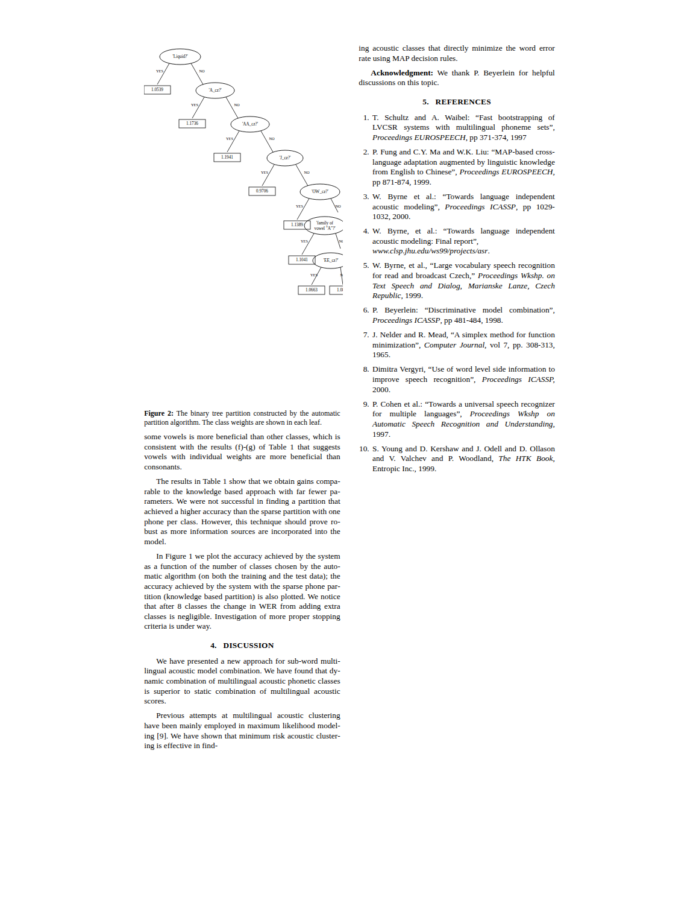'Liquid?' YES NO 1.0539 'A_cz?' YES NO 1.1736 'AA_cz?' YES NO 1.1941 'J_cz?' YES NO 0.9706 'OW_cz?' YES NO 1.1389 'family of vowel "A"?' YES NO 1.1041 'EE_cz?' YES NO 1.0663 1.0892
Figure 2: The binary tree partition constructed by the automatic partition algorithm. The class weights are shown in each leaf.
some vowels is more beneficial than other classes, which is consistent with the results (f)-(g) of Table 1 that suggests vowels with individual weights are more beneficial than consonants.
The results in Table 1 show that we obtain gains comparable to the knowledge based approach with far fewer parameters. We were not successful in finding a partition that achieved a higher accuracy than the sparse partition with one phone per class. However, this technique should prove robust as more information sources are incorporated into the model.
In Figure 1 we plot the accuracy achieved by the system as a function of the number of classes chosen by the automatic algorithm (on both the training and the test data); the accuracy achieved by the system with the sparse phone partition (knowledge based partition) is also plotted. We notice that after 8 classes the change in WER from adding extra classes is negligible. Investigation of more proper stopping criteria is under way.
4. DISCUSSION
We have presented a new approach for sub-word multilingual acoustic model combination. We have found that dynamic combination of multilingual acoustic phonetic classes is superior to static combination of multilingual acoustic scores.
Previous attempts at multilingual acoustic clustering have been mainly employed in maximum likelihood modeling [9]. We have shown that minimum risk acoustic clustering is effective in find-
ing acoustic classes that directly minimize the word error rate using MAP decision rules.
Acknowledgment: We thank P. Beyerlein for helpful discussions on this topic.
5. REFERENCES
T. Schultz and A. Waibel: “Fast bootstrapping of LVCSR systems with multilingual phoneme sets”, Proceedings EUROSPEECH, pp 371-374, 1997
P. Fung and C.Y. Ma and W.K. Liu: “MAP-based cross-language adaptation augmented by linguistic knowledge from English to Chinese”, Proceedings EUROSPEECH, pp 871-874, 1999.
W. Byrne et al.: “Towards language independent acoustic modeling”, Proceedings ICASSP, pp 1029-1032, 2000.
W. Byrne, et al.: “Towards language independent acoustic modeling: Final report”,
www.clsp.jhu.edu/ws99/projects/asr.
W. Byrne, et al., “Large vocabulary speech recognition for read and broadcast Czech,” Proceedings Wkshp. on Text Speech and Dialog, Marianske Lanze, Czech Republic, 1999.
P. Beyerlein: “Discriminative model combination”, Proceedings ICASSP, pp 481-484, 1998.
J. Nelder and R. Mead, “A simplex method for function minimization”, Computer Journal, vol 7, pp. 308-313, 1965.
Dimitra Vergyri, “Use of word level side information to improve speech recognition”, Proceedings ICASSP, 2000.
P. Cohen et al.: “Towards a universal speech recognizer for multiple languages”, Proceedings Wkshp on Automatic Speech Recognition and Understanding, 1997.
S. Young and D. Kershaw and J. Odell and D. Ollason and V. Valchev and P. Woodland, The HTK Book, Entropic Inc., 1999.